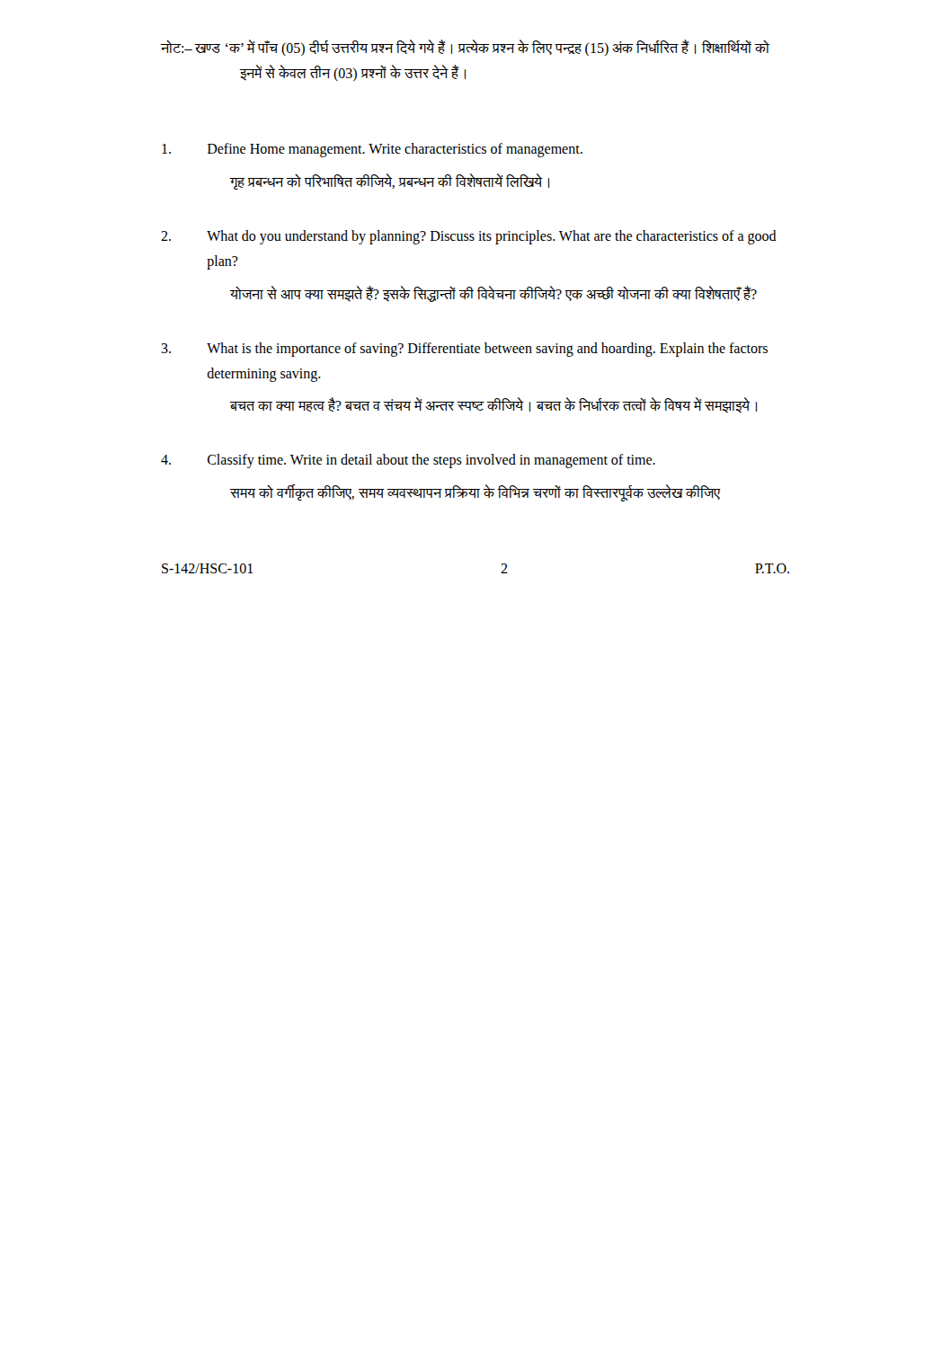नोट:– खण्ड ‘क’ में पाँच (05) दीर्घ उत्तरीय प्रश्न दिये गये हैं। प्रत्येक प्रश्न के लिए पन्द्रह (15) अंक निर्धारित हैं। शिक्षार्थियों को इनमें से केवल तीन (03) प्रश्नों के उत्तर देने हैं।
Define Home management. Write characteristics of management.
गृह प्रबन्धन को परिभाषित कीजिये, प्रबन्धन की विशेषतायें लिखिये।
What do you understand by planning? Discuss its principles. What are the characteristics of a good plan?
योजना से आप क्या समझते हैं? इसके सिद्धान्तों की विवेचना कीजिये? एक अच्छी योजना की क्या विशेषताएँ हैं?
What is the importance of saving? Differentiate between saving and hoarding. Explain the factors determining saving.
बचत का क्या महत्व है? बचत व संचय में अन्तर स्पष्ट कीजिये। बचत के निर्धारक तत्वों के विषय में समझाइये।
Classify time. Write in detail about the steps involved in management of time.
समय को वर्गीकृत कीजिए, समय व्यवस्थापन प्रक्रिया के विभिन्न चरणों का विस्तारपूर्वक उल्लेख कीजिए
S-142/HSC-101 2 P.T.O.